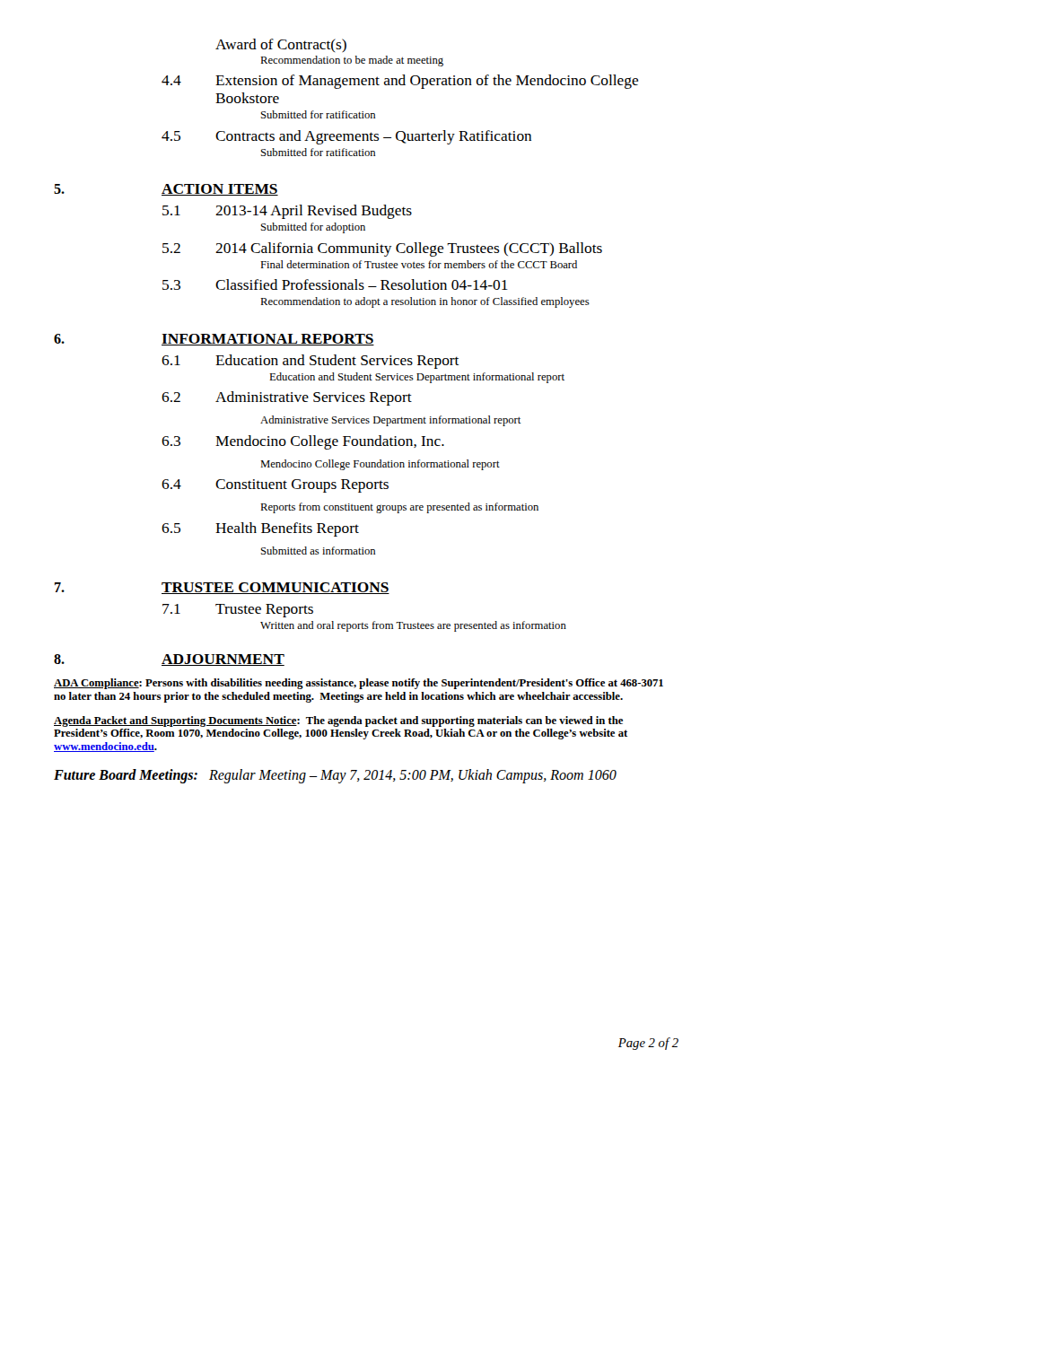Award of Contract(s)
Recommendation to be made at meeting
4.4
Extension of Management and Operation of the Mendocino College Bookstore
Submitted for ratification
4.5
Contracts and Agreements – Quarterly Ratification
Submitted for ratification
5.
ACTION ITEMS
5.1
2013-14 April Revised Budgets
Submitted for adoption
5.2
2014 California Community College Trustees (CCCT) Ballots
Final determination of Trustee votes for members of the CCCT Board
5.3
Classified Professionals – Resolution 04-14-01
Recommendation to adopt a resolution in honor of Classified employees
6.
INFORMATIONAL REPORTS
6.1
Education and Student Services Report
Education and Student Services Department informational report
6.2
Administrative Services Report
Administrative Services Department informational report
6.3
Mendocino College Foundation, Inc.
Mendocino College Foundation informational report
6.4
Constituent Groups Reports
Reports from constituent groups are presented as information
6.5
Health Benefits Report
Submitted as information
7.
TRUSTEE COMMUNICATIONS
7.1
Trustee Reports
Written and oral reports from Trustees are presented as information
8.
ADJOURNMENT
ADA Compliance: Persons with disabilities needing assistance, please notify the Superintendent/President's Office at 468-3071 no later than 24 hours prior to the scheduled meeting. Meetings are held in locations which are wheelchair accessible.
Agenda Packet and Supporting Documents Notice: The agenda packet and supporting materials can be viewed in the President’s Office, Room 1070, Mendocino College, 1000 Hensley Creek Road, Ukiah CA or on the College’s website at www.mendocino.edu.
Future Board Meetings: Regular Meeting – May 7, 2014, 5:00 PM, Ukiah Campus, Room 1060
Page 2 of 2